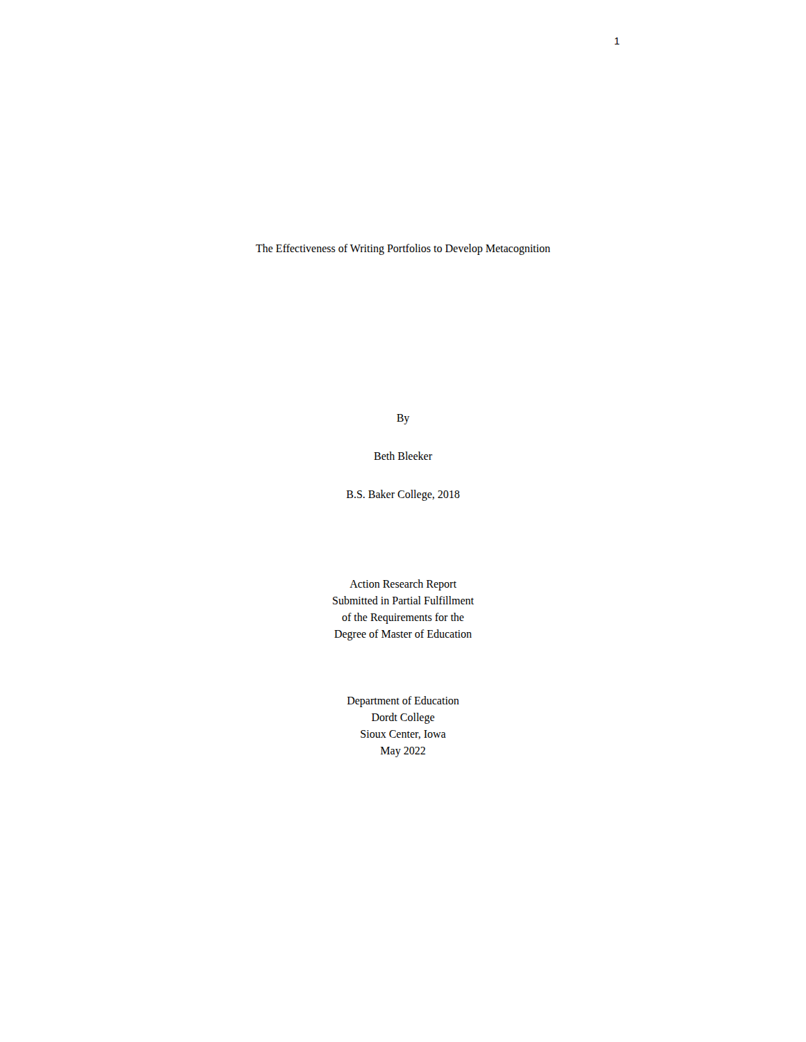1
The Effectiveness of Writing Portfolios to Develop Metacognition
By
Beth Bleeker
B.S. Baker College, 2018
Action Research Report
Submitted in Partial Fulfillment
of the Requirements for the
Degree of Master of Education
Department of Education
Dordt College
Sioux Center, Iowa
May 2022